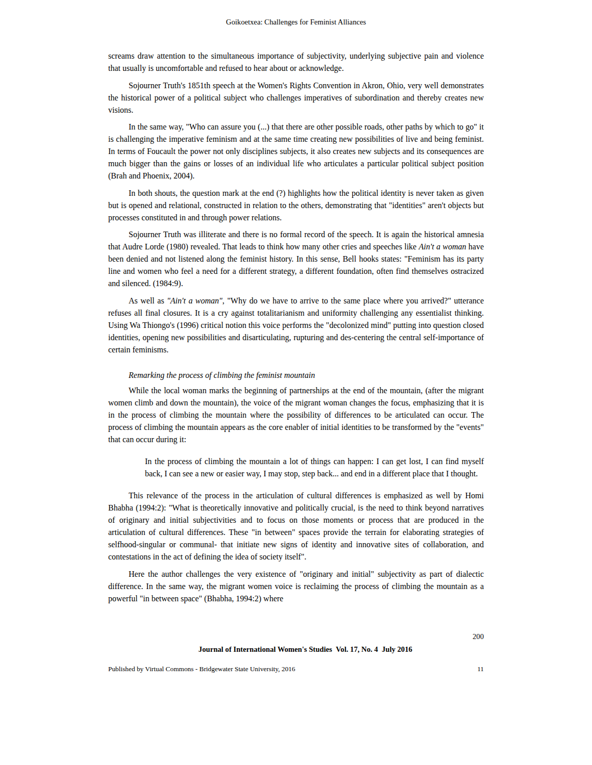Goikoetxea: Challenges for Feminist Alliances
screams draw attention to the simultaneous importance of subjectivity, underlying subjective pain and violence that usually is uncomfortable and refused to hear about or acknowledge.
Sojourner Truth's 1851th speech at the Women's Rights Convention in Akron, Ohio, very well demonstrates the historical power of a political subject who challenges imperatives of subordination and thereby creates new visions.
In the same way, "Who can assure you (...) that there are other possible roads, other paths by which to go" it is challenging the imperative feminism and at the same time creating new possibilities of live and being feminist. In terms of Foucault the power not only disciplines subjects, it also creates new subjects and its consequences are much bigger than the gains or losses of an individual life who articulates a particular political subject position (Brah and Phoenix, 2004).
In both shouts, the question mark at the end (?) highlights how the political identity is never taken as given but is opened and relational, constructed in relation to the others, demonstrating that "identities" aren't objects but processes constituted in and through power relations.
Sojourner Truth was illiterate and there is no formal record of the speech. It is again the historical amnesia that Audre Lorde (1980) revealed. That leads to think how many other cries and speeches like Ain't a woman have been denied and not listened along the feminist history. In this sense, Bell hooks states: "Feminism has its party line and women who feel a need for a different strategy, a different foundation, often find themselves ostracized and silenced. (1984:9).
As well as "Ain't a woman", "Why do we have to arrive to the same place where you arrived?" utterance refuses all final closures. It is a cry against totalitarianism and uniformity challenging any essentialist thinking. Using Wa Thiongo's (1996) critical notion this voice performs the "decolonized mind" putting into question closed identities, opening new possibilities and disarticulating, rupturing and des-centering the central self-importance of certain feminisms.
Remarking the process of climbing the feminist mountain
While the local woman marks the beginning of partnerships at the end of the mountain, (after the migrant women climb and down the mountain), the voice of the migrant woman changes the focus, emphasizing that it is in the process of climbing the mountain where the possibility of differences to be articulated can occur. The process of climbing the mountain appears as the core enabler of initial identities to be transformed by the "events" that can occur during it:
In the process of climbing the mountain a lot of things can happen: I can get lost, I can find myself back, I can see a new or easier way, I may stop, step back... and end in a different place that I thought.
This relevance of the process in the articulation of cultural differences is emphasized as well by Homi Bhabha (1994:2): "What is theoretically innovative and politically crucial, is the need to think beyond narratives of originary and initial subjectivities and to focus on those moments or process that are produced in the articulation of cultural differences. These "in between" spaces provide the terrain for elaborating strategies of selfhood-singular or communal- that initiate new signs of identity and innovative sites of collaboration, and contestations in the act of defining the idea of society itself".
Here the author challenges the very existence of "originary and initial" subjectivity as part of dialectic difference. In the same way, the migrant women voice is reclaiming the process of climbing the mountain as a powerful "in between space" (Bhabha, 1994:2) where
200
Journal of International Women's Studies Vol. 17, No. 4 July 2016
Published by Virtual Commons - Bridgewater State University, 2016 11